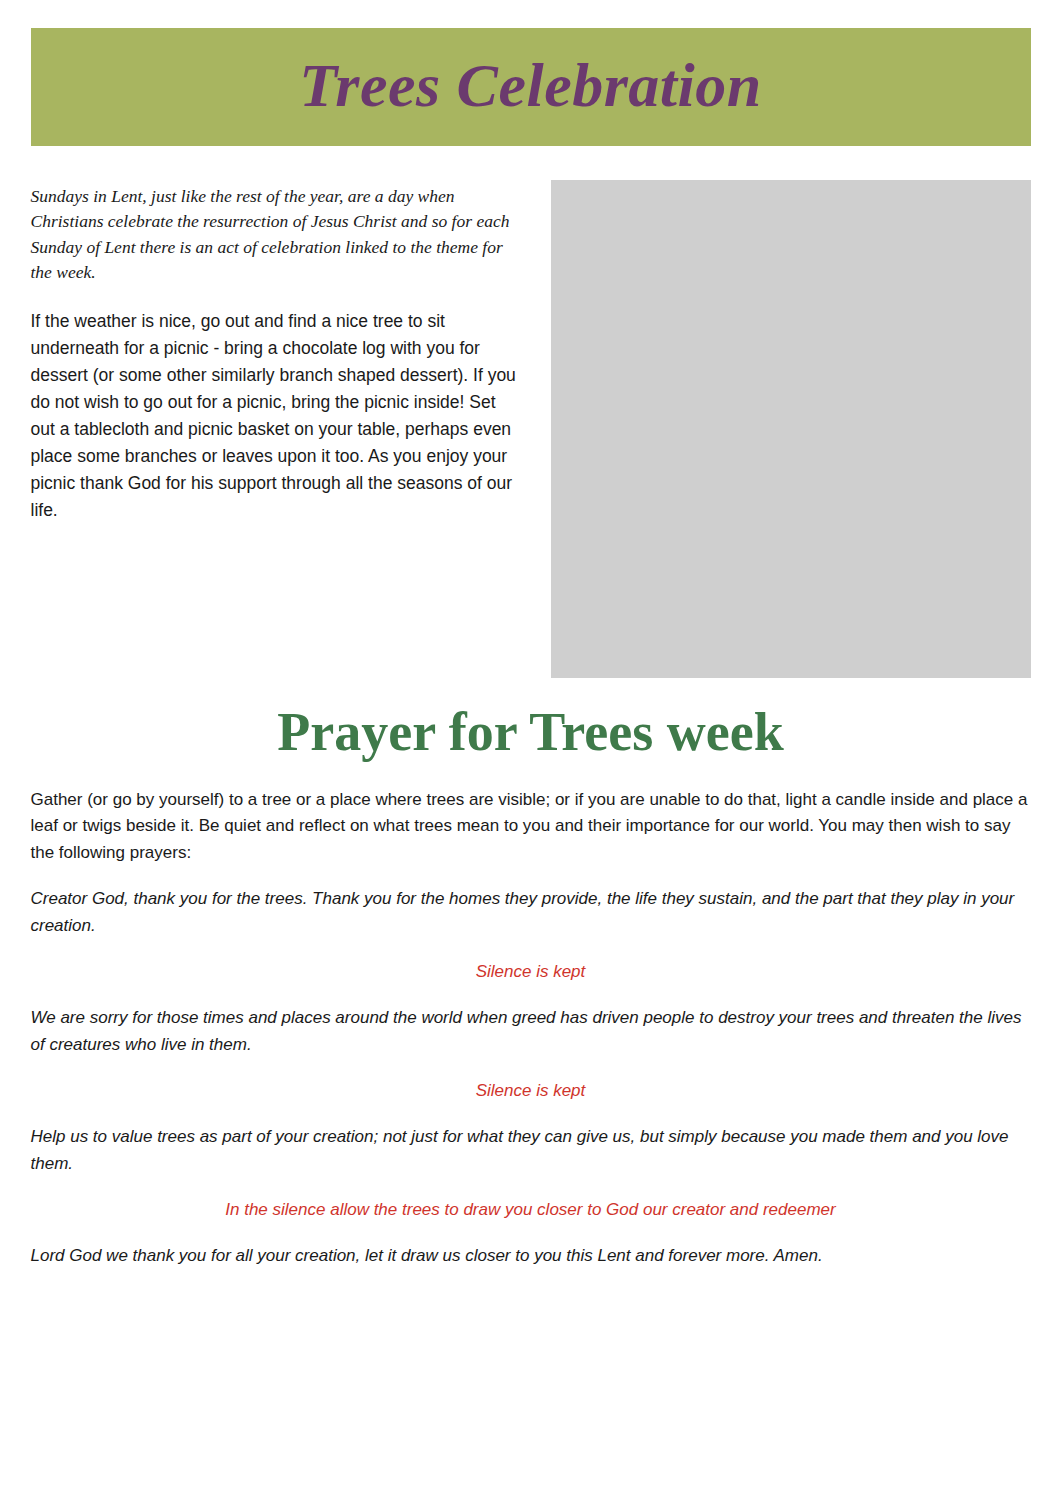Trees Celebration
Sundays in Lent, just like the rest of the year, are a day when Christians celebrate the resurrection of Jesus Christ and so for each Sunday of Lent there is an act of celebration linked to the theme for the week.
If the weather is nice, go out and find a nice tree to sit underneath for a picnic - bring a chocolate log with you for dessert (or some other similarly branch shaped dessert). If you do not wish to go out for a picnic, bring the picnic inside! Set out a tablecloth and picnic basket on your table, perhaps even place some branches or leaves upon it too. As you enjoy your picnic thank God for his support through all the seasons of our life.
Prayer for Trees week
Gather (or go by yourself) to a tree or a place where trees are visible; or if you are unable to do that, light a candle inside and place a leaf or twigs beside it. Be quiet and reflect on what trees mean to you and their importance for our world. You may then wish to say the following prayers:
Creator God, thank you for the trees. Thank you for the homes they provide, the life they sustain, and the part that they play in your creation.
Silence is kept
We are sorry for those times and places around the world when greed has driven people to destroy your trees and threaten the lives of creatures who live in them.
Silence is kept
Help us to value trees as part of your creation; not just for what they can give us, but simply because you made them and you love them.
In the silence allow the trees to draw you closer to God our creator and redeemer
Lord God we thank you for all your creation, let it draw us closer to you this Lent and forever more. Amen.